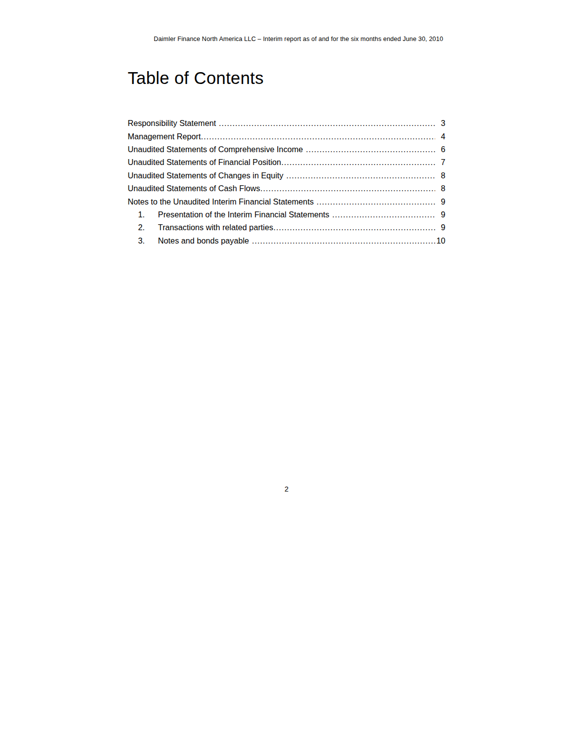Daimler Finance North America LLC – Interim report as of and for the six months ended June 30, 2010
Table of Contents
Responsibility Statement ......................................................................................................... 3
Management Report .............................................................................................................. 4
Unaudited Statements of Comprehensive Income ....................................................................... 6
Unaudited Statements of Financial Position ................................................................................. 7
Unaudited Statements of Changes in Equity ............................................................................... 8
Unaudited Statements of Cash Flows ......................................................................................... 8
Notes to the Unaudited Interim Financial Statements ................................................................... 9
1. Presentation of the Interim Financial Statements ........................................................... 9
2. Transactions with related parties ....................................................................................... 9
3. Notes and bonds payable ........................................................................................... 10
2